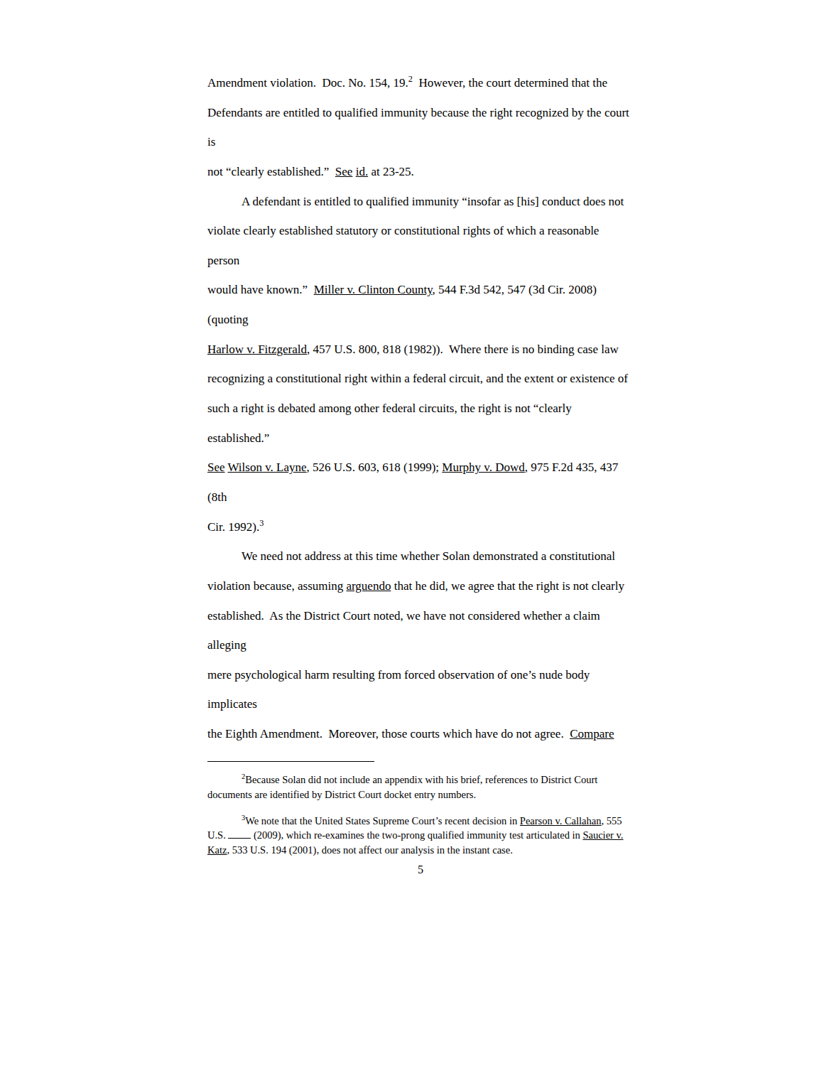Amendment violation. Doc. No. 154, 19.2 However, the court determined that the
Defendants are entitled to qualified immunity because the right recognized by the court is
not “clearly established.” See id. at 23-25.
A defendant is entitled to qualified immunity “insofar as [his] conduct does not
violate clearly established statutory or constitutional rights of which a reasonable person
would have known.” Miller v. Clinton County, 544 F.3d 542, 547 (3d Cir. 2008) (quoting
Harlow v. Fitzgerald, 457 U.S. 800, 818 (1982)). Where there is no binding case law
recognizing a constitutional right within a federal circuit, and the extent or existence of
such a right is debated among other federal circuits, the right is not “clearly established.”
See Wilson v. Layne, 526 U.S. 603, 618 (1999); Murphy v. Dowd, 975 F.2d 435, 437 (8th
Cir. 1992).3
We need not address at this time whether Solan demonstrated a constitutional
violation because, assuming arguendo that he did, we agree that the right is not clearly
established. As the District Court noted, we have not considered whether a claim alleging
mere psychological harm resulting from forced observation of one’s nude body implicates
the Eighth Amendment. Moreover, those courts which have do not agree. Compare
2Because Solan did not include an appendix with his brief, references to District Court documents are identified by District Court docket entry numbers.
3We note that the United States Supreme Court’s recent decision in Pearson v. Callahan, 555 U.S. (2009), which re-examines the two-prong qualified immunity test articulated in Saucier v. Katz, 533 U.S. 194 (2001), does not affect our analysis in the instant case.
5